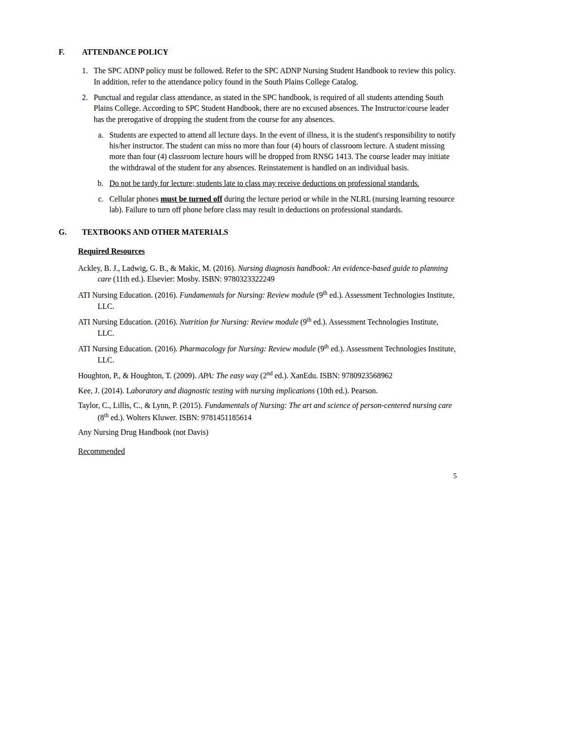F. ATTENDANCE POLICY
The SPC ADNP policy must be followed. Refer to the SPC ADNP Nursing Student Handbook to review this policy. In addition, refer to the attendance policy found in the South Plains College Catalog.
Punctual and regular class attendance, as stated in the SPC handbook, is required of all students attending South Plains College. According to SPC Student Handbook, there are no excused absences. The Instructor/course leader has the prerogative of dropping the student from the course for any absences.
Students are expected to attend all lecture days. In the event of illness, it is the student's responsibility to notify his/her instructor. The student can miss no more than four (4) hours of classroom lecture. A student missing more than four (4) classroom lecture hours will be dropped from RNSG 1413. The course leader may initiate the withdrawal of the student for any absences. Reinstatement is handled on an individual basis.
Do not be tardy for lecture; students late to class may receive deductions on professional standards.
Cellular phones must be turned off during the lecture period or while in the NLRL (nursing learning resource lab). Failure to turn off phone before class may result in deductions on professional standards.
G. TEXTBOOKS AND OTHER MATERIALS
Required Resources
Ackley, B. J., Ladwig, G. B., & Makic, M. (2016). Nursing diagnosis handbook: An evidence-based guide to planning care (11th ed.). Elsevier: Mosby. ISBN: 9780323322249
ATI Nursing Education. (2016). Fundamentals for Nursing: Review module (9th ed.). Assessment Technologies Institute, LLC.
ATI Nursing Education. (2016). Nutrition for Nursing: Review module (9th ed.). Assessment Technologies Institute, LLC.
ATI Nursing Education. (2016). Pharmacology for Nursing: Review module (9th ed.). Assessment Technologies Institute, LLC.
Houghton, P., & Houghton, T. (2009). APA: The easy way (2nd ed.). XanEdu. ISBN: 9780923568962
Kee, J. (2014). Laboratory and diagnostic testing with nursing implications (10th ed.). Pearson.
Taylor, C., Lillis, C., & Lynn, P. (2015). Fundamentals of Nursing: The art and science of person-centered nursing care (8th ed.). Wolters Kluwer. ISBN: 9781451185614
Any Nursing Drug Handbook (not Davis)
Recommended
5